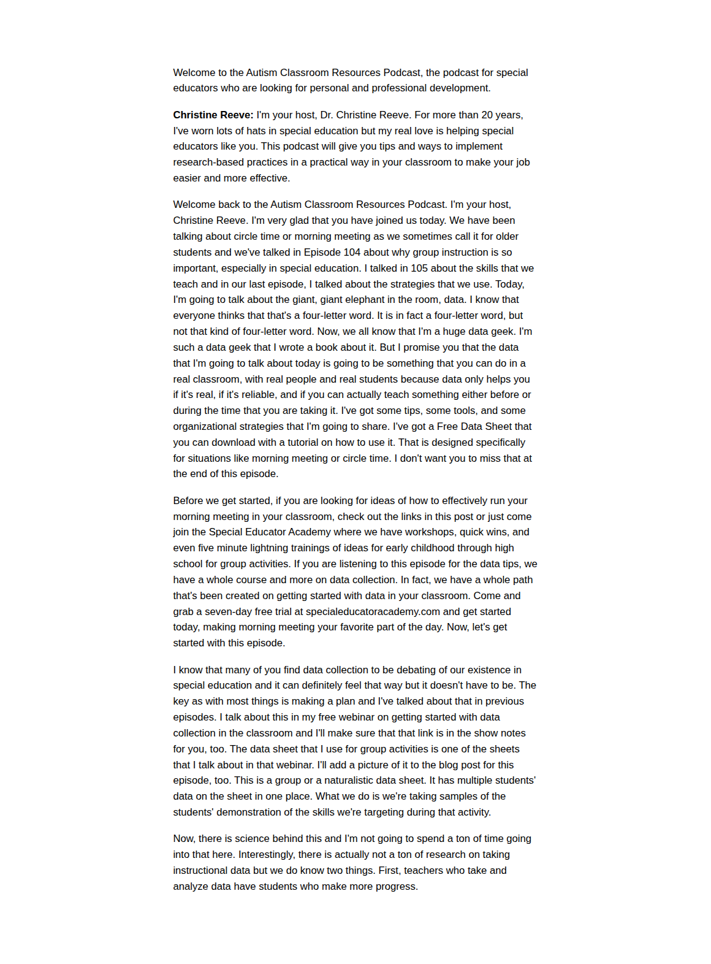Welcome to the Autism Classroom Resources Podcast, the podcast for special educators who are looking for personal and professional development.
Christine Reeve: I'm your host, Dr. Christine Reeve. For more than 20 years, I've worn lots of hats in special education but my real love is helping special educators like you. This podcast will give you tips and ways to implement research-based practices in a practical way in your classroom to make your job easier and more effective.
Welcome back to the Autism Classroom Resources Podcast. I'm your host, Christine Reeve. I'm very glad that you have joined us today. We have been talking about circle time or morning meeting as we sometimes call it for older students and we've talked in Episode 104 about why group instruction is so important, especially in special education. I talked in 105 about the skills that we teach and in our last episode, I talked about the strategies that we use. Today, I'm going to talk about the giant, giant elephant in the room, data. I know that everyone thinks that that's a four-letter word. It is in fact a four-letter word, but not that kind of four-letter word. Now, we all know that I'm a huge data geek. I'm such a data geek that I wrote a book about it. But I promise you that the data that I'm going to talk about today is going to be something that you can do in a real classroom, with real people and real students because data only helps you if it's real, if it's reliable, and if you can actually teach something either before or during the time that you are taking it. I've got some tips, some tools, and some organizational strategies that I'm going to share. I've got a Free Data Sheet that you can download with a tutorial on how to use it. That is designed specifically for situations like morning meeting or circle time. I don't want you to miss that at the end of this episode.
Before we get started, if you are looking for ideas of how to effectively run your morning meeting in your classroom, check out the links in this post or just come join the Special Educator Academy where we have workshops, quick wins, and even five minute lightning trainings of ideas for early childhood through high school for group activities. If you are listening to this episode for the data tips, we have a whole course and more on data collection. In fact, we have a whole path that's been created on getting started with data in your classroom. Come and grab a seven-day free trial at specialeducatoracademy.com and get started today, making morning meeting your favorite part of the day. Now, let's get started with this episode.
I know that many of you find data collection to be debating of our existence in special education and it can definitely feel that way but it doesn't have to be. The key as with most things is making a plan and I've talked about that in previous episodes. I talk about this in my free webinar on getting started with data collection in the classroom and I'll make sure that that link is in the show notes for you, too. The data sheet that I use for group activities is one of the sheets that I talk about in that webinar. I'll add a picture of it to the blog post for this episode, too. This is a group or a naturalistic data sheet. It has multiple students' data on the sheet in one place. What we do is we're taking samples of the students' demonstration of the skills we're targeting during that activity.
Now, there is science behind this and I'm not going to spend a ton of time going into that here. Interestingly, there is actually not a ton of research on taking instructional data but we do know two things. First, teachers who take and analyze data have students who make more progress.